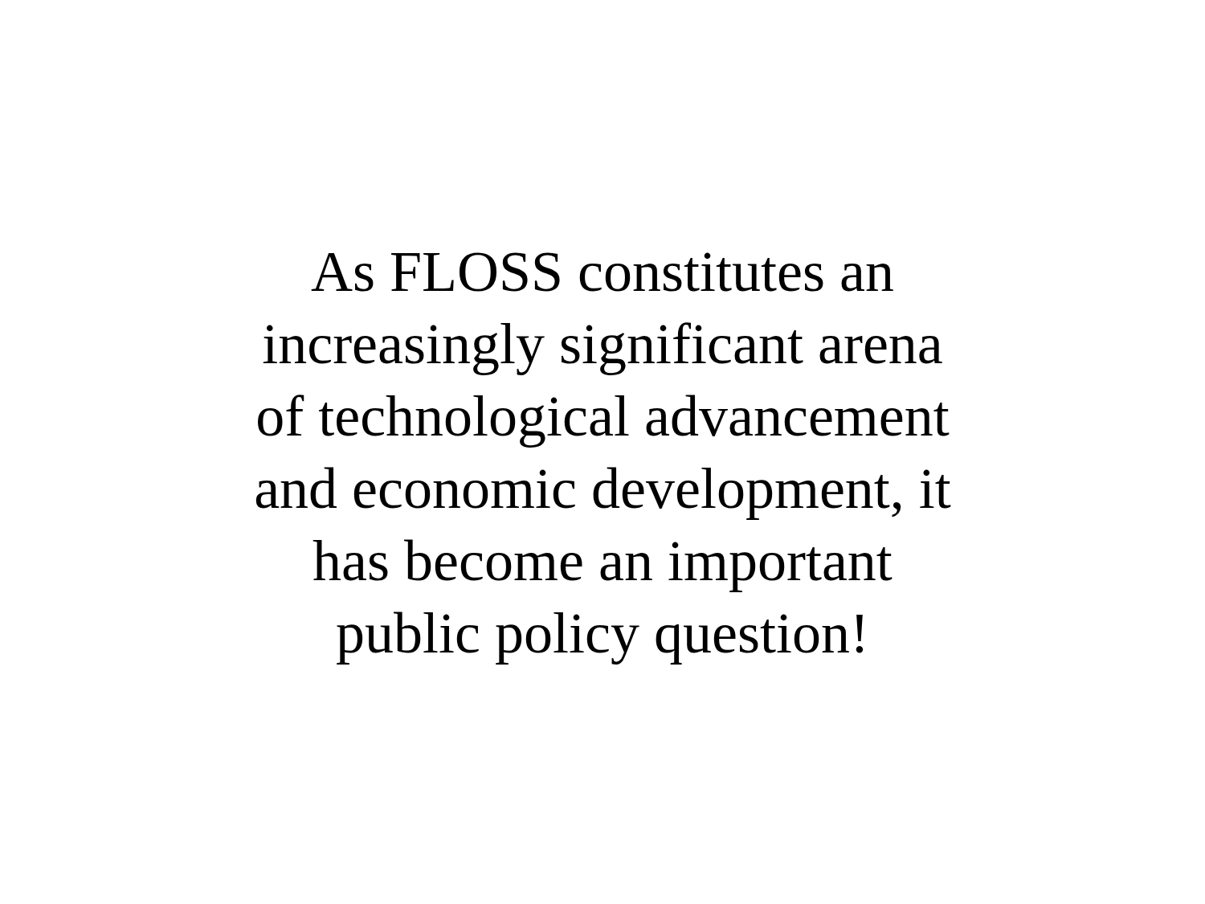As FLOSS constitutes an increasingly significant arena of technological advancement and economic development, it has become an important public policy question!